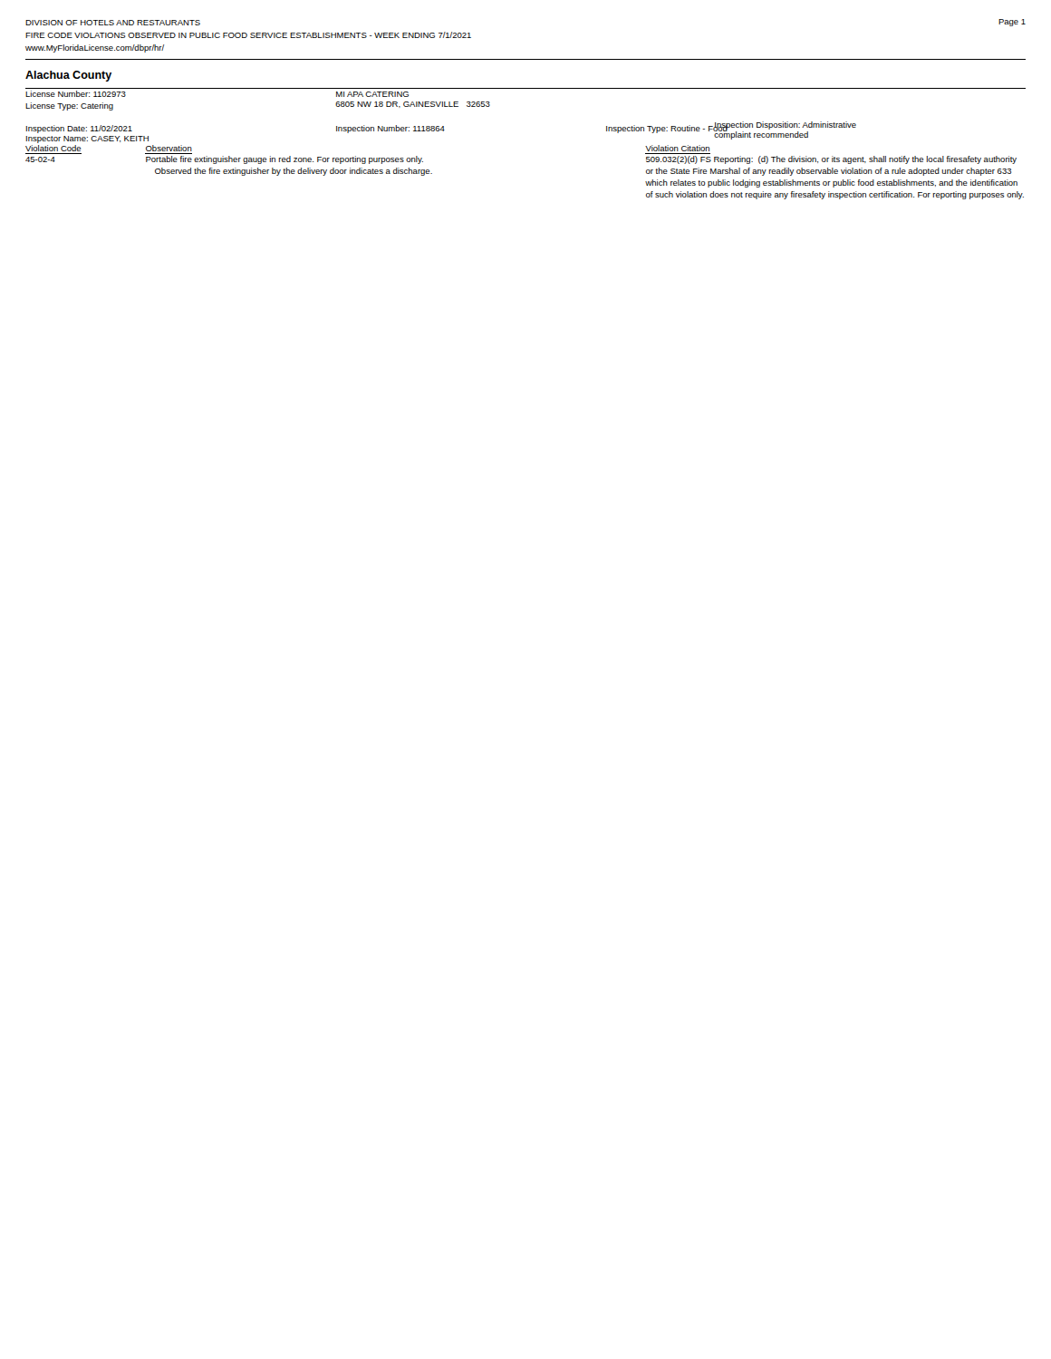Page 1
DIVISION OF HOTELS AND RESTAURANTS
FIRE CODE VIOLATIONS OBSERVED IN PUBLIC FOOD SERVICE ESTABLISHMENTS - WEEK ENDING 7/1/2021
www.MyFloridaLicense.com/dbpr/hr/
Alachua County
| License Number: 1102973 License Type: Catering | MI APA CATERING 6805 NW 18 DR, GAINESVILLE 32653 |
| Inspection Date: 11/02/2021 Inspector Name: CASEY, KEITH | Inspection Number: 1118864 | Inspection Type: Routine - Food |
| | Inspection Disposition: Administrative complaint recommended |
| Violation Code | Observation | Violation Citation |
| 45-02-4 | Portable fire extinguisher gauge in red zone. For reporting purposes only. Observed the fire extinguisher by the delivery door indicates a discharge. | 509.032(2)(d) FS Reporting: (d) The division, or its agent, shall notify the local firesafety authority or the State Fire Marshal of any readily observable violation of a rule adopted under chapter 633 which relates to public lodging establishments or public food establishments, and the identification of such violation does not require any firesafety inspection certification. For reporting purposes only. |